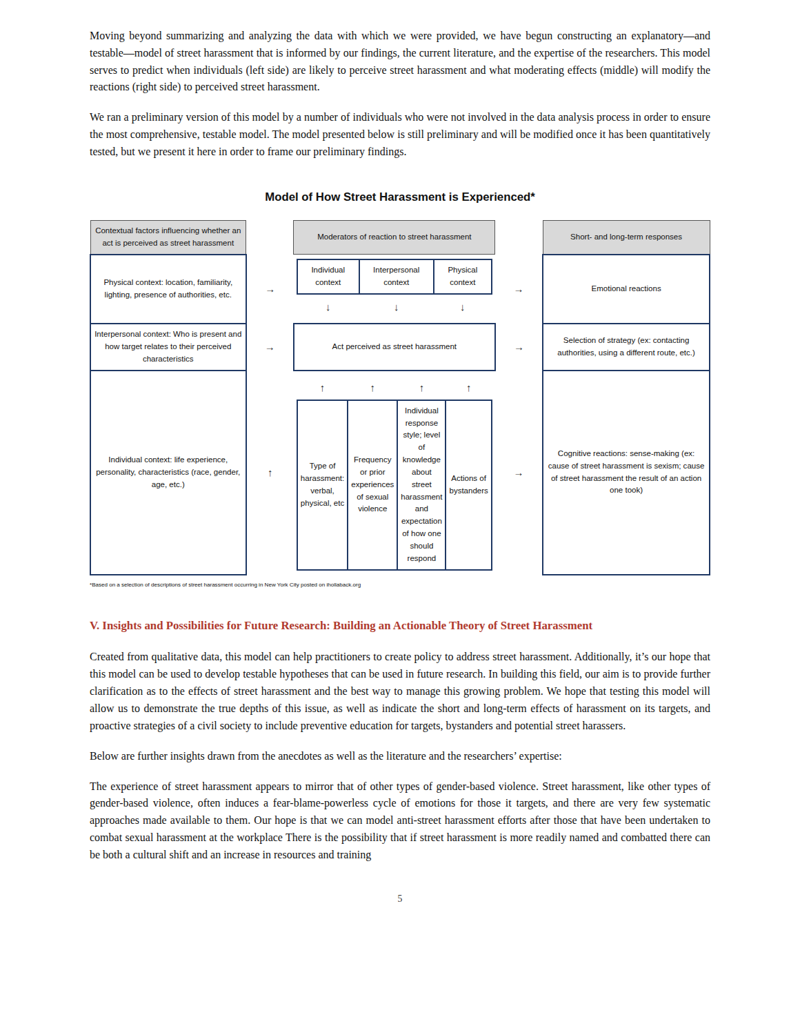Moving beyond summarizing and analyzing the data with which we were provided, we have begun constructing an explanatory—and testable—model of street harassment that is informed by our findings, the current literature, and the expertise of the researchers. This model serves to predict when individuals (left side) are likely to perceive street harassment and what moderating effects (middle) will modify the reactions (right side) to perceived street harassment.
We ran a preliminary version of this model by a number of individuals who were not involved in the data analysis process in order to ensure the most comprehensive, testable model. The model presented below is still preliminary and will be modified once it has been quantitatively tested, but we present it here in order to frame our preliminary findings.
Model of How Street Harassment is Experienced*
| Contextual factors influencing whether an act is perceived as street harassment | | Moderators of reaction to street harassment | | Short- and long-term responses |
| Physical context: location, familiarity, lighting, presence of authorities, etc. | → | / Individual context / Interpersonal context / Physical context / / ↓ / ↓ / ↓ / | → | Emotional reactions |
| Interpersonal context: Who is present and how target relates to their perceived characteristics | → | Act perceived as street harassment | → | Selection of strategy (ex: contacting authorities, using a different route, etc.) |
| Individual context: life experience, personality, characteristics (race, gender, age, etc.) | ↑ | / ↑ / ↑ / ↑ / ↑ / / Type of harassment: verbal, physical, etc / Frequency or prior experiences of sexual violence / Individual response style; level of knowledge about street harassment and expectation of how one should respond / Actions of bystanders / | → | Cognitive reactions: sense-making (ex: cause of street harassment is sexism; cause of street harassment the result of an action one took) |
*Based on a selection of descriptions of street harassment occurring in New York City posted on ihollaback.org
V. Insights and Possibilities for Future Research: Building an Actionable Theory of Street Harassment
Created from qualitative data, this model can help practitioners to create policy to address street harassment. Additionally, it’s our hope that this model can be used to develop testable hypotheses that can be used in future research. In building this field, our aim is to provide further clarification as to the effects of street harassment and the best way to manage this growing problem. We hope that testing this model will allow us to demonstrate the true depths of this issue, as well as indicate the short and long-term effects of harassment on its targets, and proactive strategies of a civil society to include preventive education for targets, bystanders and potential street harassers.
Below are further insights drawn from the anecdotes as well as the literature and the researchers’ expertise:
The experience of street harassment appears to mirror that of other types of gender-based violence. Street harassment, like other types of gender-based violence, often induces a fear-blame-powerless cycle of emotions for those it targets, and there are very few systematic approaches made available to them. Our hope is that we can model anti-street harassment efforts after those that have been undertaken to combat sexual harassment at the workplace There is the possibility that if street harassment is more readily named and combatted there can be both a cultural shift and an increase in resources and training
5